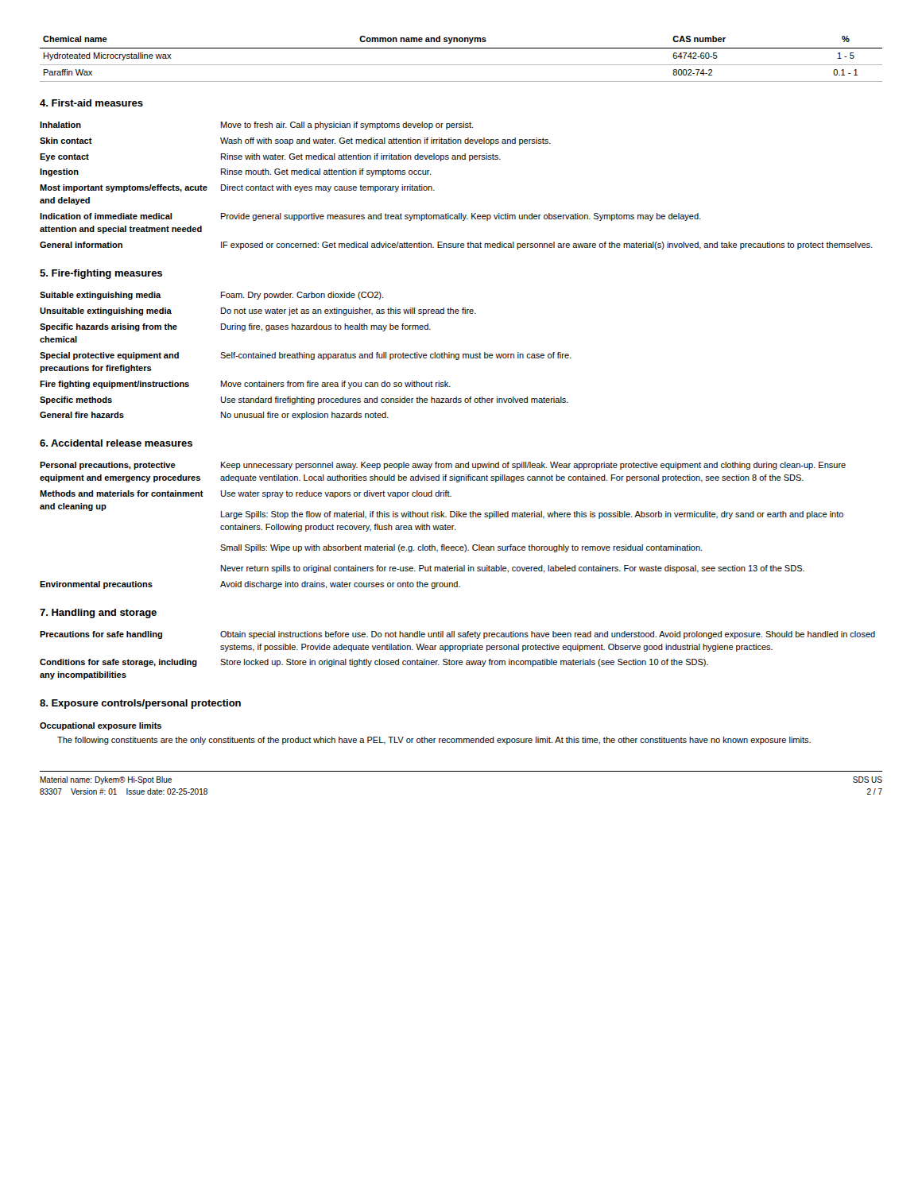| Chemical name | Common name and synonyms | CAS number | % |
| --- | --- | --- | --- |
| Hydroteated Microcrystalline wax | | 64742-60-5 | 1 - 5 |
| Paraffin Wax | | 8002-74-2 | 0.1 - 1 |
4. First-aid measures
| Inhalation | Move to fresh air. Call a physician if symptoms develop or persist. |
| Skin contact | Wash off with soap and water. Get medical attention if irritation develops and persists. |
| Eye contact | Rinse with water. Get medical attention if irritation develops and persists. |
| Ingestion | Rinse mouth. Get medical attention if symptoms occur. |
| Most important symptoms/effects, acute and delayed | Direct contact with eyes may cause temporary irritation. |
| Indication of immediate medical attention and special treatment needed | Provide general supportive measures and treat symptomatically. Keep victim under observation. Symptoms may be delayed. |
| General information | IF exposed or concerned: Get medical advice/attention. Ensure that medical personnel are aware of the material(s) involved, and take precautions to protect themselves. |
5. Fire-fighting measures
| Suitable extinguishing media | Foam. Dry powder. Carbon dioxide (CO2). |
| Unsuitable extinguishing media | Do not use water jet as an extinguisher, as this will spread the fire. |
| Specific hazards arising from the chemical | During fire, gases hazardous to health may be formed. |
| Special protective equipment and precautions for firefighters | Self-contained breathing apparatus and full protective clothing must be worn in case of fire. |
| Fire fighting equipment/instructions | Move containers from fire area if you can do so without risk. |
| Specific methods | Use standard firefighting procedures and consider the hazards of other involved materials. |
| General fire hazards | No unusual fire or explosion hazards noted. |
6. Accidental release measures
| Personal precautions, protective equipment and emergency procedures | Keep unnecessary personnel away. Keep people away from and upwind of spill/leak. Wear appropriate protective equipment and clothing during clean-up. Ensure adequate ventilation. Local authorities should be advised if significant spillages cannot be contained. For personal protection, see section 8 of the SDS. |
| Methods and materials for containment and cleaning up | Use water spray to reduce vapors or divert vapor cloud drift. Large Spills: Stop the flow of material, if this is without risk. Dike the spilled material, where this is possible. Absorb in vermiculite, dry sand or earth and place into containers. Following product recovery, flush area with water. Small Spills: Wipe up with absorbent material (e.g. cloth, fleece). Clean surface thoroughly to remove residual contamination. Never return spills to original containers for re-use. Put material in suitable, covered, labeled containers. For waste disposal, see section 13 of the SDS. |
| Environmental precautions | Avoid discharge into drains, water courses or onto the ground. |
7. Handling and storage
| Precautions for safe handling | Obtain special instructions before use. Do not handle until all safety precautions have been read and understood. Avoid prolonged exposure. Should be handled in closed systems, if possible. Provide adequate ventilation. Wear appropriate personal protective equipment. Observe good industrial hygiene practices. |
| Conditions for safe storage, including any incompatibilities | Store locked up. Store in original tightly closed container. Store away from incompatible materials (see Section 10 of the SDS). |
8. Exposure controls/personal protection
Occupational exposure limits
The following constituents are the only constituents of the product which have a PEL, TLV or other recommended exposure limit. At this time, the other constituents have no known exposure limits.
Material name: Dykem® Hi-Spot Blue 83307 Version #: 01 Issue date: 02-25-2018
SDS US 2 / 7